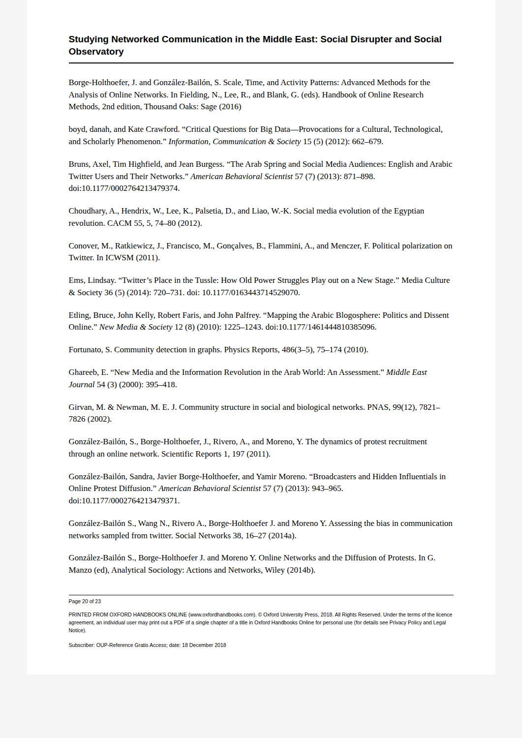Studying Networked Communication in the Middle East: Social Disrupter and Social Observatory
Borge-Holthoefer, J. and González-Bailón, S. Scale, Time, and Activity Patterns: Advanced Methods for the Analysis of Online Networks. In Fielding, N., Lee, R., and Blank, G. (eds). Handbook of Online Research Methods, 2nd edition, Thousand Oaks: Sage (2016)
boyd, danah, and Kate Crawford. “Critical Questions for Big Data—Provocations for a Cultural, Technological, and Scholarly Phenomenon.” Information, Communication & Society 15 (5) (2012): 662–679.
Bruns, Axel, Tim Highfield, and Jean Burgess. “The Arab Spring and Social Media Audiences: English and Arabic Twitter Users and Their Networks.” American Behavioral Scientist 57 (7) (2013): 871–898. doi:10.1177/0002764213479374.
Choudhary, A., Hendrix, W., Lee, K., Palsetia, D., and Liao, W.-K. Social media evolution of the Egyptian revolution. CACM 55, 5, 74–80 (2012).
Conover, M., Ratkiewicz, J., Francisco, M., Gonçalves, B., Flammini, A., and Menczer, F. Political polarization on Twitter. In ICWSM (2011).
Ems, Lindsay. “Twitter’s Place in the Tussle: How Old Power Struggles Play out on a New Stage.” Media Culture & Society 36 (5) (2014): 720–731. doi: 10.1177/0163443714529070.
Etling, Bruce, John Kelly, Robert Faris, and John Palfrey. “Mapping the Arabic Blogosphere: Politics and Dissent Online.” New Media & Society 12 (8) (2010): 1225–1243. doi:10.1177/1461444810385096.
Fortunato, S. Community detection in graphs. Physics Reports, 486(3–5), 75–174 (2010).
Ghareeb, E. “New Media and the Information Revolution in the Arab World: An Assessment.” Middle East Journal 54 (3) (2000): 395–418.
Girvan, M. & Newman, M. E. J. Community structure in social and biological networks. PNAS, 99(12), 7821–7826 (2002).
González-Bailón, S., Borge-Holthoefer, J., Rivero, A., and Moreno, Y. The dynamics of protest recruitment through an online network. Scientific Reports 1, 197 (2011).
González-Bailón, Sandra, Javier Borge-Holthoefer, and Yamir Moreno. “Broadcasters and Hidden Influentials in Online Protest Diffusion.” American Behavioral Scientist 57 (7) (2013): 943–965. doi:10.1177/0002764213479371.
González-Bailón S., Wang N., Rivero A., Borge-Holthoefer J. and Moreno Y. Assessing the bias in communication networks sampled from twitter. Social Networks 38, 16–27 (2014a).
González-Bailón S., Borge-Holthoefer J. and Moreno Y. Online Networks and the Diffusion of Protests. In G. Manzo (ed), Analytical Sociology: Actions and Networks, Wiley (2014b).
Page 20 of 23
PRINTED FROM OXFORD HANDBOOKS ONLINE (www.oxfordhandbooks.com). © Oxford University Press, 2018. All Rights Reserved. Under the terms of the licence agreement, an individual user may print out a PDF of a single chapter of a title in Oxford Handbooks Online for personal use (for details see Privacy Policy and Legal Notice).
Subscriber: OUP-Reference Gratis Access; date: 18 December 2018